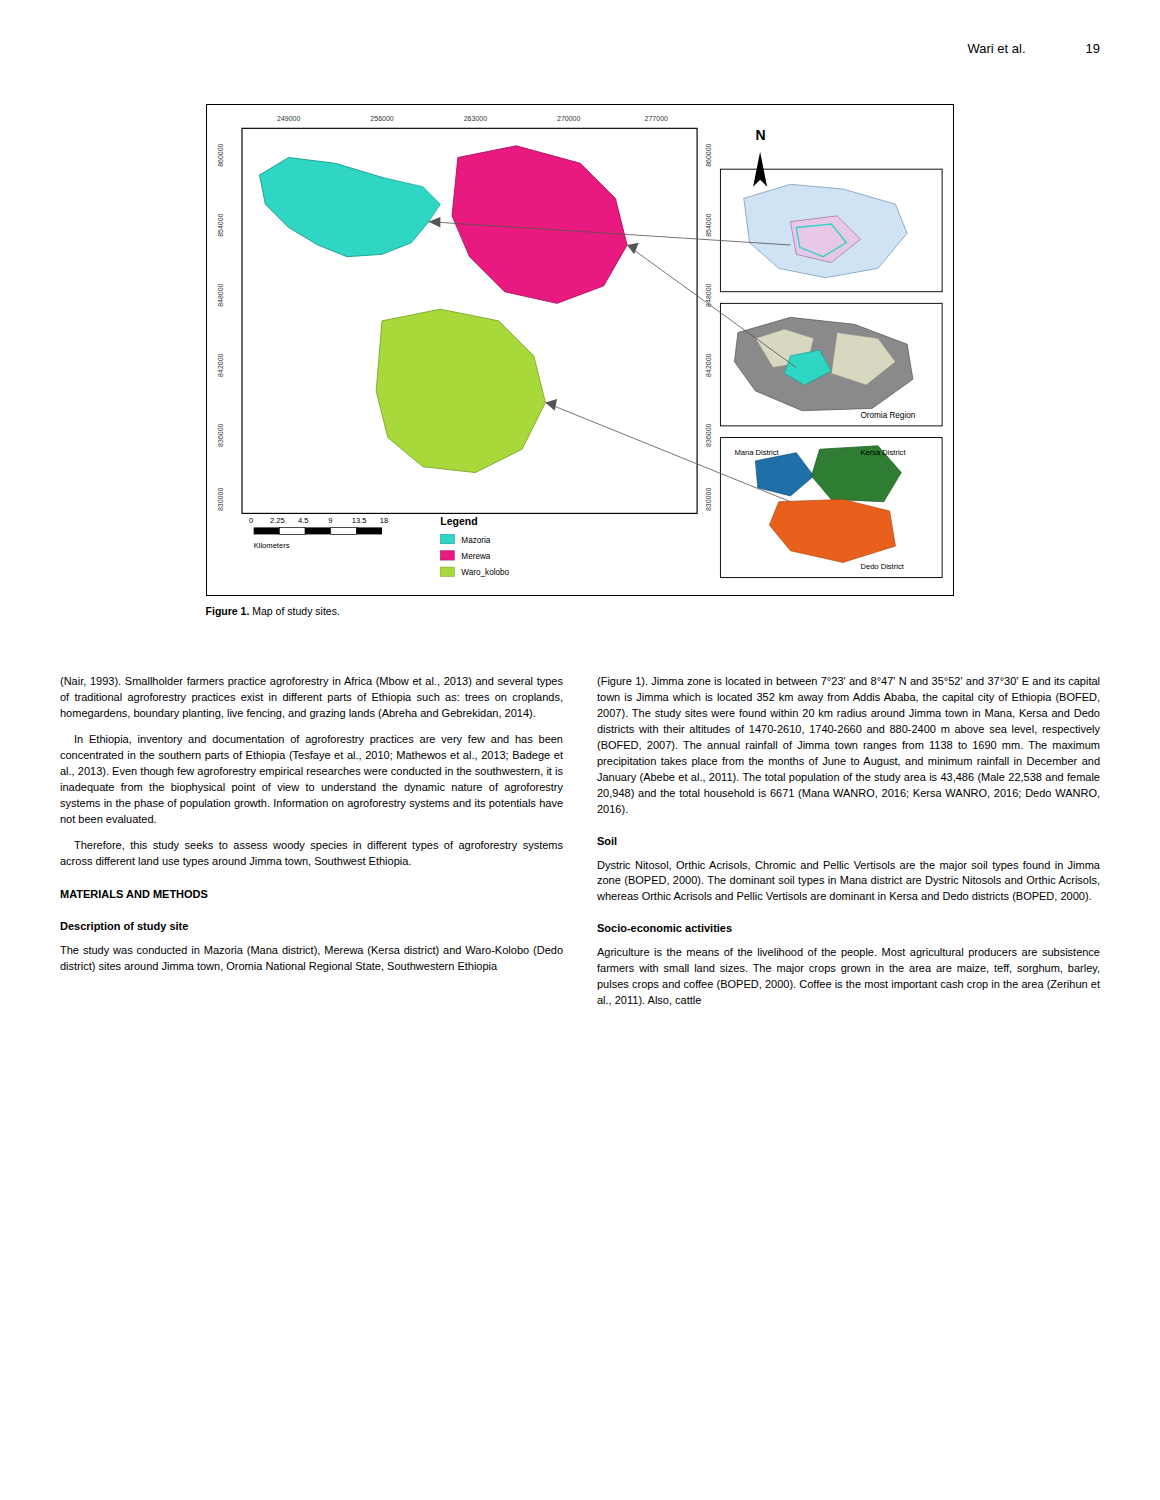Wari et al. 19
249000 256000 263000 270000 277000 860000 854000 848000 842000 836000 830000 860000 854000 848000 842000 836000 830000 0 2.25 4.5 9 13.5 18 Kilometers Legend Mazoria Merewa Waro_kolobo N Oromia Region Mana District Kersa District Dedo District
Figure 1. Map of study sites.
(Nair, 1993). Smallholder farmers practice agroforestry in Africa (Mbow et al., 2013) and several types of traditional agroforestry practices exist in different parts of Ethiopia such as: trees on croplands, homegardens, boundary planting, live fencing, and grazing lands (Abreha and Gebrekidan, 2014).
In Ethiopia, inventory and documentation of agroforestry practices are very few and has been concentrated in the southern parts of Ethiopia (Tesfaye et al., 2010; Mathewos et al., 2013; Badege et al., 2013). Even though few agroforestry empirical researches were conducted in the southwestern, it is inadequate from the biophysical point of view to understand the dynamic nature of agroforestry systems in the phase of population growth. Information on agroforestry systems and its potentials have not been evaluated.
Therefore, this study seeks to assess woody species in different types of agroforestry systems across different land use types around Jimma town, Southwest Ethiopia.
MATERIALS AND METHODS
Description of study site
The study was conducted in Mazoria (Mana district), Merewa (Kersa district) and Waro-Kolobo (Dedo district) sites around Jimma town, Oromia National Regional State, Southwestern Ethiopia
(Figure 1). Jimma zone is located in between 7°23' and 8°47' N and 35°52' and 37°30' E and its capital town is Jimma which is located 352 km away from Addis Ababa, the capital city of Ethiopia (BOFED, 2007). The study sites were found within 20 km radius around Jimma town in Mana, Kersa and Dedo districts with their altitudes of 1470-2610, 1740-2660 and 880-2400 m above sea level, respectively (BOFED, 2007). The annual rainfall of Jimma town ranges from 1138 to 1690 mm. The maximum precipitation takes place from the months of June to August, and minimum rainfall in December and January (Abebe et al., 2011). The total population of the study area is 43,486 (Male 22,538 and female 20,948) and the total household is 6671 (Mana WANRO, 2016; Kersa WANRO, 2016; Dedo WANRO, 2016).
Soil
Dystric Nitosol, Orthic Acrisols, Chromic and Pellic Vertisols are the major soil types found in Jimma zone (BOPED, 2000). The dominant soil types in Mana district are Dystric Nitosols and Orthic Acrisols, whereas Orthic Acrisols and Pellic Vertisols are dominant in Kersa and Dedo districts (BOPED, 2000).
Socio-economic activities
Agriculture is the means of the livelihood of the people. Most agricultural producers are subsistence farmers with small land sizes. The major crops grown in the area are maize, teff, sorghum, barley, pulses crops and coffee (BOPED, 2000). Coffee is the most important cash crop in the area (Zerihun et al., 2011). Also, cattle